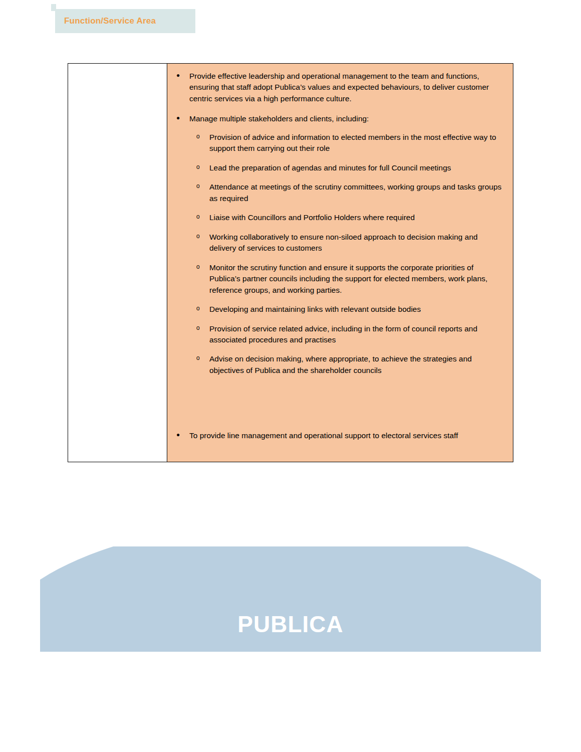Function/Service Area
| | Provide effective leadership and operational management to the team and functions, ensuring that staff adopt Publica’s values and expected behaviours, to deliver customer centric services via a high performance culture. Manage multiple stakeholders and clients, including: Provision of advice and information to elected members in the most effective way to support them carrying out their role Lead the preparation of agendas and minutes for full Council meetings Attendance at meetings of the scrutiny committees, working groups and tasks groups as required Liaise with Councillors and Portfolio Holders where required Working collaboratively to ensure non-siloed approach to decision making and delivery of services to customers Monitor the scrutiny function and ensure it supports the corporate priorities of Publica’s partner councils including the support for elected members, work plans, reference groups, and working parties. Developing and maintaining links with relevant outside bodies Provision of service related advice, including in the form of council reports and associated procedures and practises Advise on decision making, where appropriate, to achieve the strategies and objectives of Publica and the shareholder councils To provide line management and operational support to electoral services staff |
PUBLICA